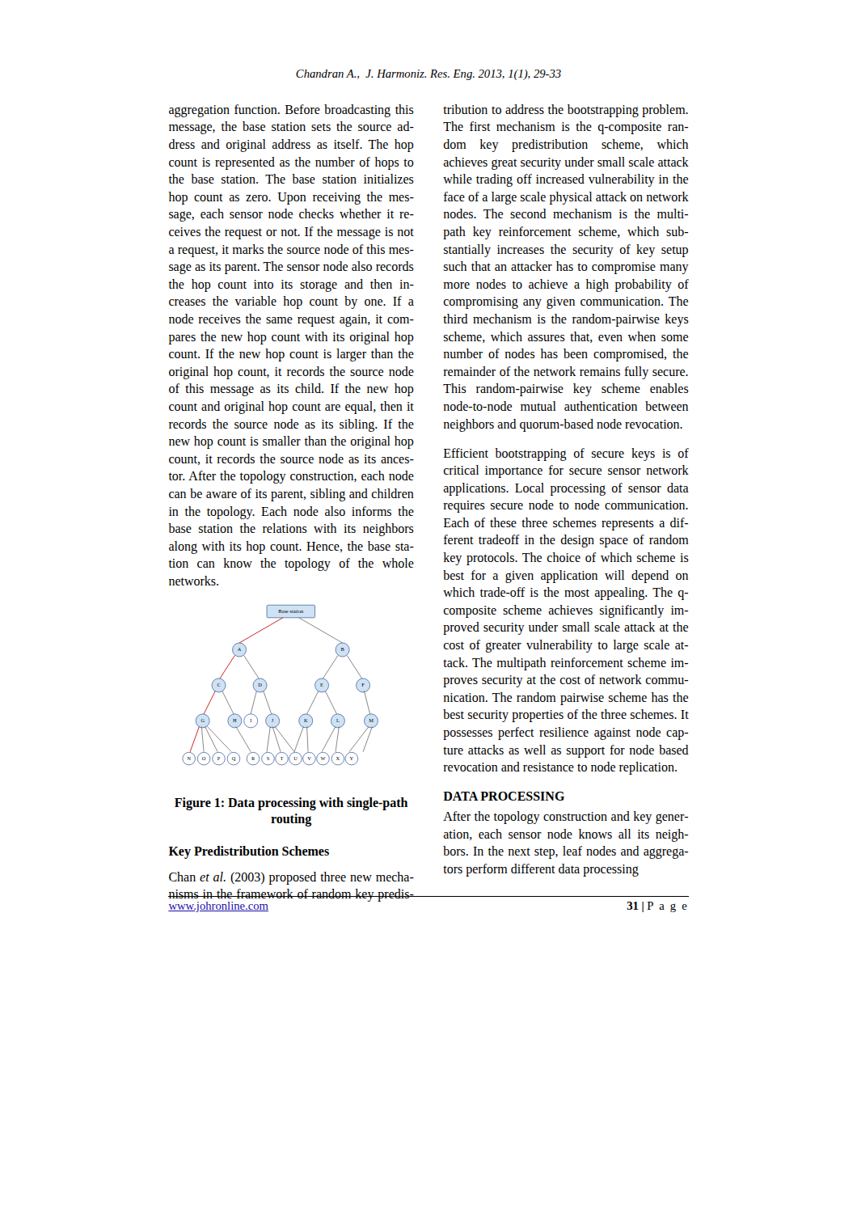Chandran A., J. Harmoniz. Res. Eng. 2013, 1(1), 29-33
aggregation function. Before broadcasting this message, the base station sets the source address and original address as itself. The hop count is represented as the number of hops to the base station. The base station initializes hop count as zero. Upon receiving the message, each sensor node checks whether it receives the request or not. If the message is not a request, it marks the source node of this message as its parent. The sensor node also records the hop count into its storage and then increases the variable hop count by one. If a node receives the same request again, it compares the new hop count with its original hop count. If the new hop count is larger than the original hop count, it records the source node of this message as its child. If the new hop count and original hop count are equal, then it records the source node as its sibling. If the new hop count is smaller than the original hop count, it records the source node as its ancestor. After the topology construction, each node can be aware of its parent, sibling and children in the topology. Each node also informs the base station the relations with its neighbors along with its hop count. Hence, the base station can know the topology of the whole networks.
Base station A B C D E F G H I J K L M N O P Q R S T U V W X Y
Figure 1: Data processing with single-path routing
Key Predistribution Schemes
Chan et al. (2003) proposed three new mechanisms in the framework of random key predistribution to address the bootstrapping problem. The first mechanism is the q-composite random key predistribution scheme, which achieves great security under small scale attack while trading off increased vulnerability in the face of a large scale physical attack on network nodes. The second mechanism is the multi-path key reinforcement scheme, which substantially increases the security of key setup such that an attacker has to compromise many more nodes to achieve a high probability of compromising any given communication. The third mechanism is the random-pairwise keys scheme, which assures that, even when some number of nodes has been compromised, the remainder of the network remains fully secure. This random-pairwise key scheme enables node-to-node mutual authentication between neighbors and quorum-based node revocation.
Efficient bootstrapping of secure keys is of critical importance for secure sensor network applications. Local processing of sensor data requires secure node to node communication. Each of these three schemes represents a different tradeoff in the design space of random key protocols. The choice of which scheme is best for a given application will depend on which trade-off is the most appealing. The q-composite scheme achieves significantly improved security under small scale attack at the cost of greater vulnerability to large scale attack. The multipath reinforcement scheme improves security at the cost of network communication. The random pairwise scheme has the best security properties of the three schemes. It possesses perfect resilience against node capture attacks as well as support for node based revocation and resistance to node replication.
Data Processing
After the topology construction and key generation, each sensor node knows all its neighbors. In the next step, leaf nodes and aggregators perform different data processing
www.johronline.com 31 | P a g e